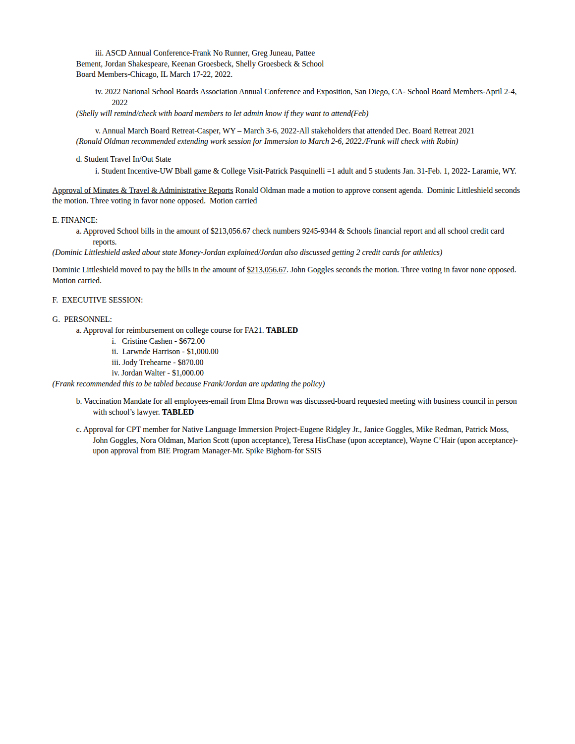iii. ASCD Annual Conference-Frank No Runner, Greg Juneau, Pattee
Bement, Jordan Shakespeare, Keenan Groesbeck, Shelly Groesbeck & School
Board Members-Chicago, IL March 17-22, 2022.
iv. 2022 National School Boards Association Annual Conference and Exposition, San Diego, CA- School Board Members-April 2-4, 2022
(Shelly will remind/check with board members to let admin know if they want to attend(Feb)
v. Annual March Board Retreat-Casper, WY – March 3-6, 2022-All stakeholders that attended Dec. Board Retreat 2021
(Ronald Oldman recommended extending work session for Immersion to March 2-6, 2022./Frank will check with Robin)
d. Student Travel In/Out State
i. Student Incentive-UW Bball game & College Visit-Patrick Pasquinelli =1 adult and 5 students Jan. 31-Feb. 1, 2022- Laramie, WY.
Approval of Minutes & Travel & Administrative Reports Ronald Oldman made a motion to approve consent agenda. Dominic Littleshield seconds the motion. Three voting in favor none opposed. Motion carried
E. FINANCE:
a. Approved School bills in the amount of $213,056.67 check numbers 9245-9344 & Schools financial report and all school credit card reports.
(Dominic Littleshield asked about state Money-Jordan explained/Jordan also discussed getting 2 credit cards for athletics)
Dominic Littleshield moved to pay the bills in the amount of $213,056.67. John Goggles seconds the motion. Three voting in favor none opposed. Motion carried.
F. EXECUTIVE SESSION:
G. PERSONNEL:
a. Approval for reimbursement on college course for FA21. TABLED
i. Cristine Cashen - $672.00
ii. Larwnde Harrison - $1,000.00
iii. Jody Trehearne - $870.00
iv. Jordan Walter - $1,000.00
(Frank recommended this to be tabled because Frank/Jordan are updating the policy)
b. Vaccination Mandate for all employees-email from Elma Brown was discussed-board requested meeting with business council in person with school’s lawyer. TABLED
c. Approval for CPT member for Native Language Immersion Project-Eugene Ridgley Jr., Janice Goggles, Mike Redman, Patrick Moss, John Goggles, Nora Oldman, Marion Scott (upon acceptance), Teresa HisChase (upon acceptance), Wayne C’Hair (upon acceptance)-upon approval from BIE Program Manager-Mr. Spike Bighorn-for SSIS